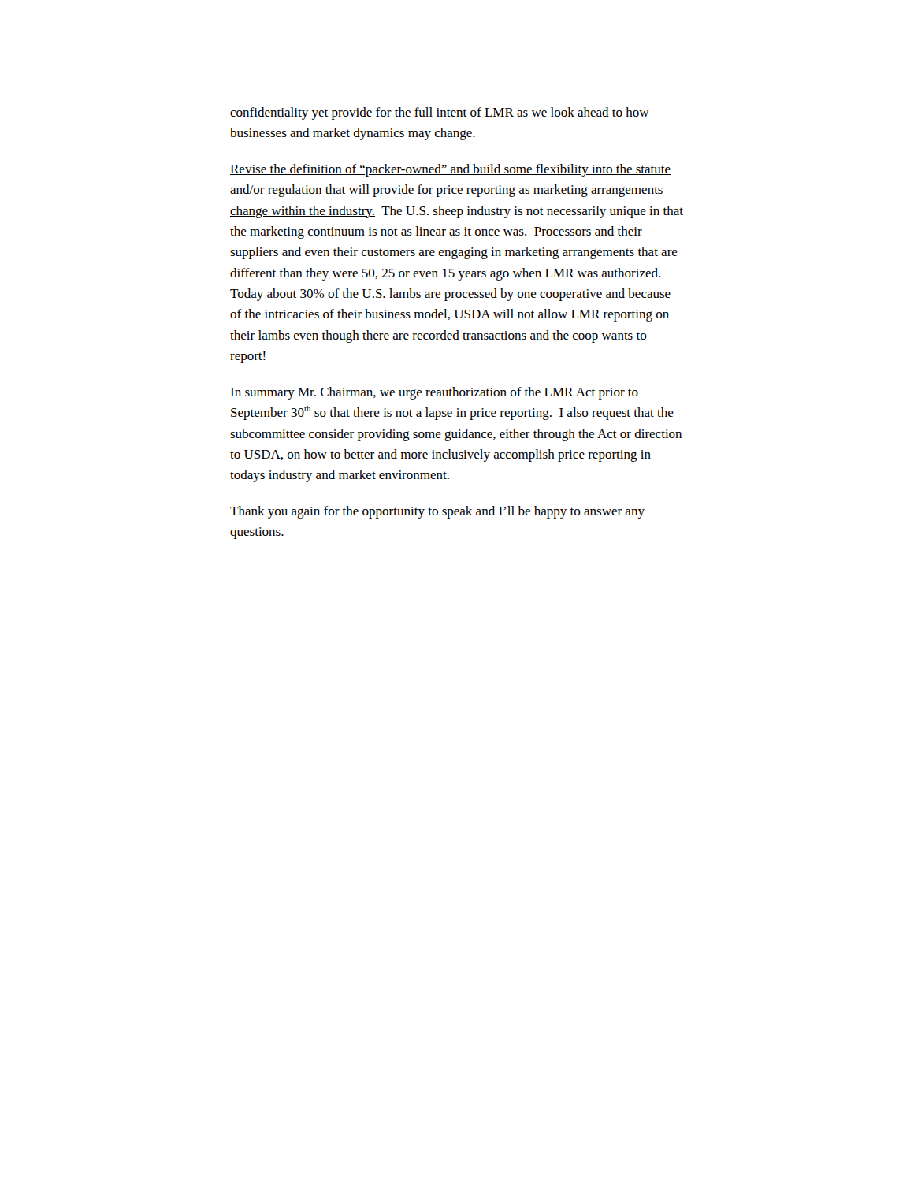confidentiality yet provide for the full intent of LMR as we look ahead to how businesses and market dynamics may change.
Revise the definition of “packer-owned” and build some flexibility into the statute and/or regulation that will provide for price reporting as marketing arrangements change within the industry. The U.S. sheep industry is not necessarily unique in that the marketing continuum is not as linear as it once was. Processors and their suppliers and even their customers are engaging in marketing arrangements that are different than they were 50, 25 or even 15 years ago when LMR was authorized. Today about 30% of the U.S. lambs are processed by one cooperative and because of the intricacies of their business model, USDA will not allow LMR reporting on their lambs even though there are recorded transactions and the coop wants to report!
In summary Mr. Chairman, we urge reauthorization of the LMR Act prior to September 30th so that there is not a lapse in price reporting. I also request that the subcommittee consider providing some guidance, either through the Act or direction to USDA, on how to better and more inclusively accomplish price reporting in todays industry and market environment.
Thank you again for the opportunity to speak and I’ll be happy to answer any questions.